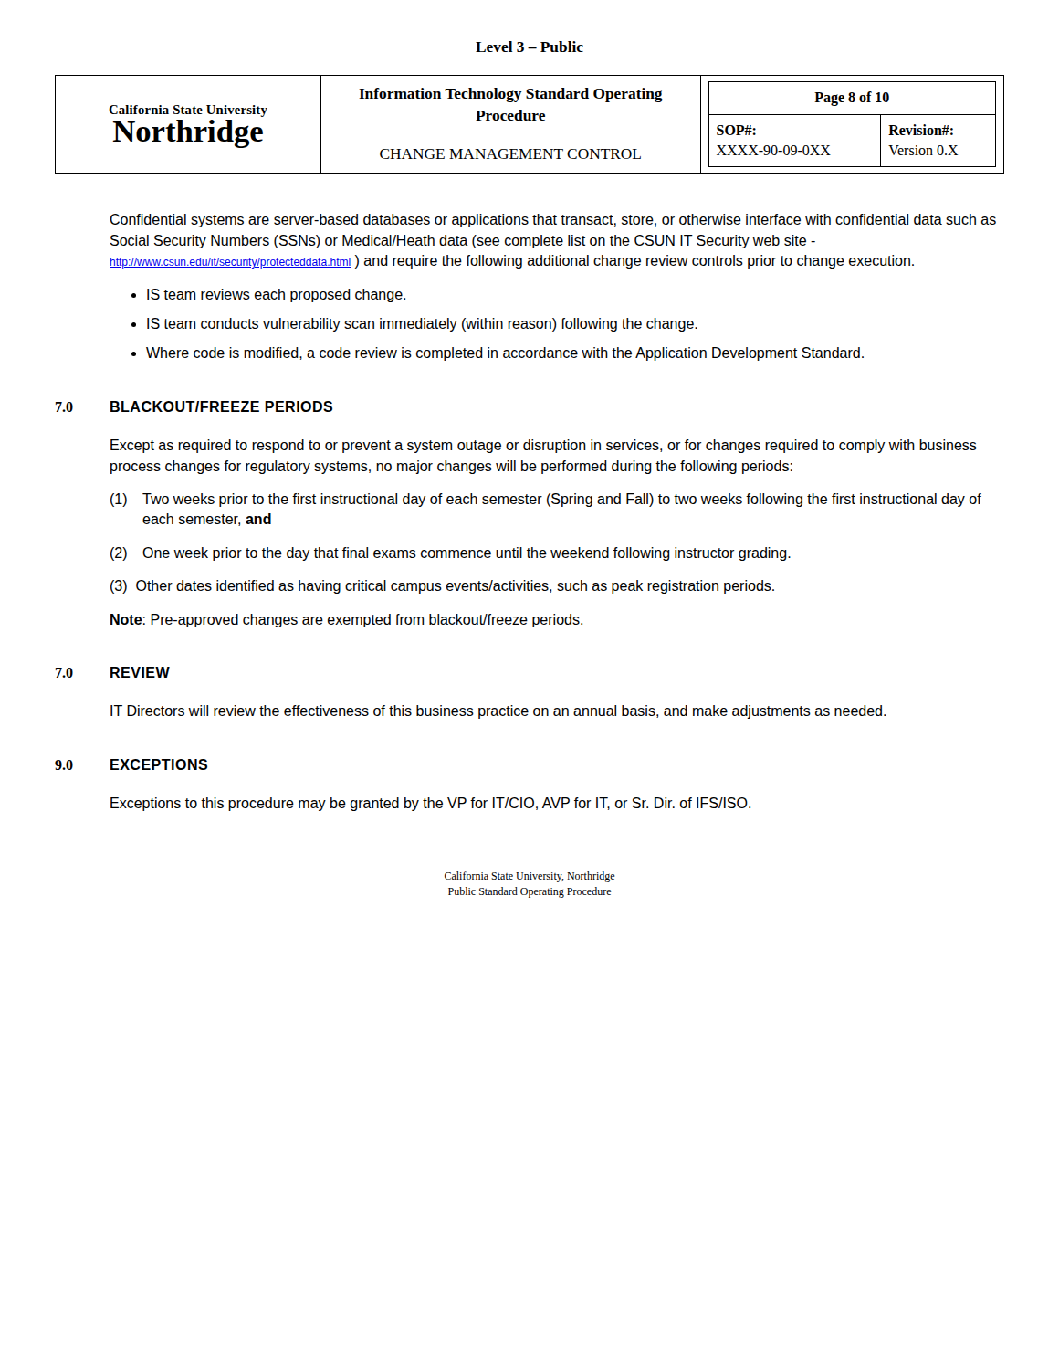Level 3 – Public
| California State University Northridge | Information Technology Standard Operating Procedure CHANGE MANAGEMENT CONTROL | / Page 8 of 10 / / SOP#: XXXX-90-09-0XX / Revision#: Version 0.X / |
Confidential systems are server-based databases or applications that transact, store, or otherwise interface with confidential data such as Social Security Numbers (SSNs) or Medical/Heath data (see complete list on the CSUN IT Security web site - http://www.csun.edu/it/security/protecteddata.html ) and require the following additional change review controls prior to change execution.
IS team reviews each proposed change.
IS team conducts vulnerability scan immediately (within reason) following the change.
Where code is modified, a code review is completed in accordance with the Application Development Standard.
7.0 BLACKOUT/FREEZE PERIODS
Except as required to respond to or prevent a system outage or disruption in services, or for changes required to comply with business process changes for regulatory systems, no major changes will be performed during the following periods:
(1) Two weeks prior to the first instructional day of each semester (Spring and Fall) to two weeks following the first instructional day of each semester, and
(2) One week prior to the day that final exams commence until the weekend following instructor grading.
(3) Other dates identified as having critical campus events/activities, such as peak registration periods.
Note: Pre-approved changes are exempted from blackout/freeze periods.
7.0 REVIEW
IT Directors will review the effectiveness of this business practice on an annual basis, and make adjustments as needed.
9.0 EXCEPTIONS
Exceptions to this procedure may be granted by the VP for IT/CIO, AVP for IT, or Sr. Dir. of IFS/ISO.
California State University, Northridge
Public Standard Operating Procedure